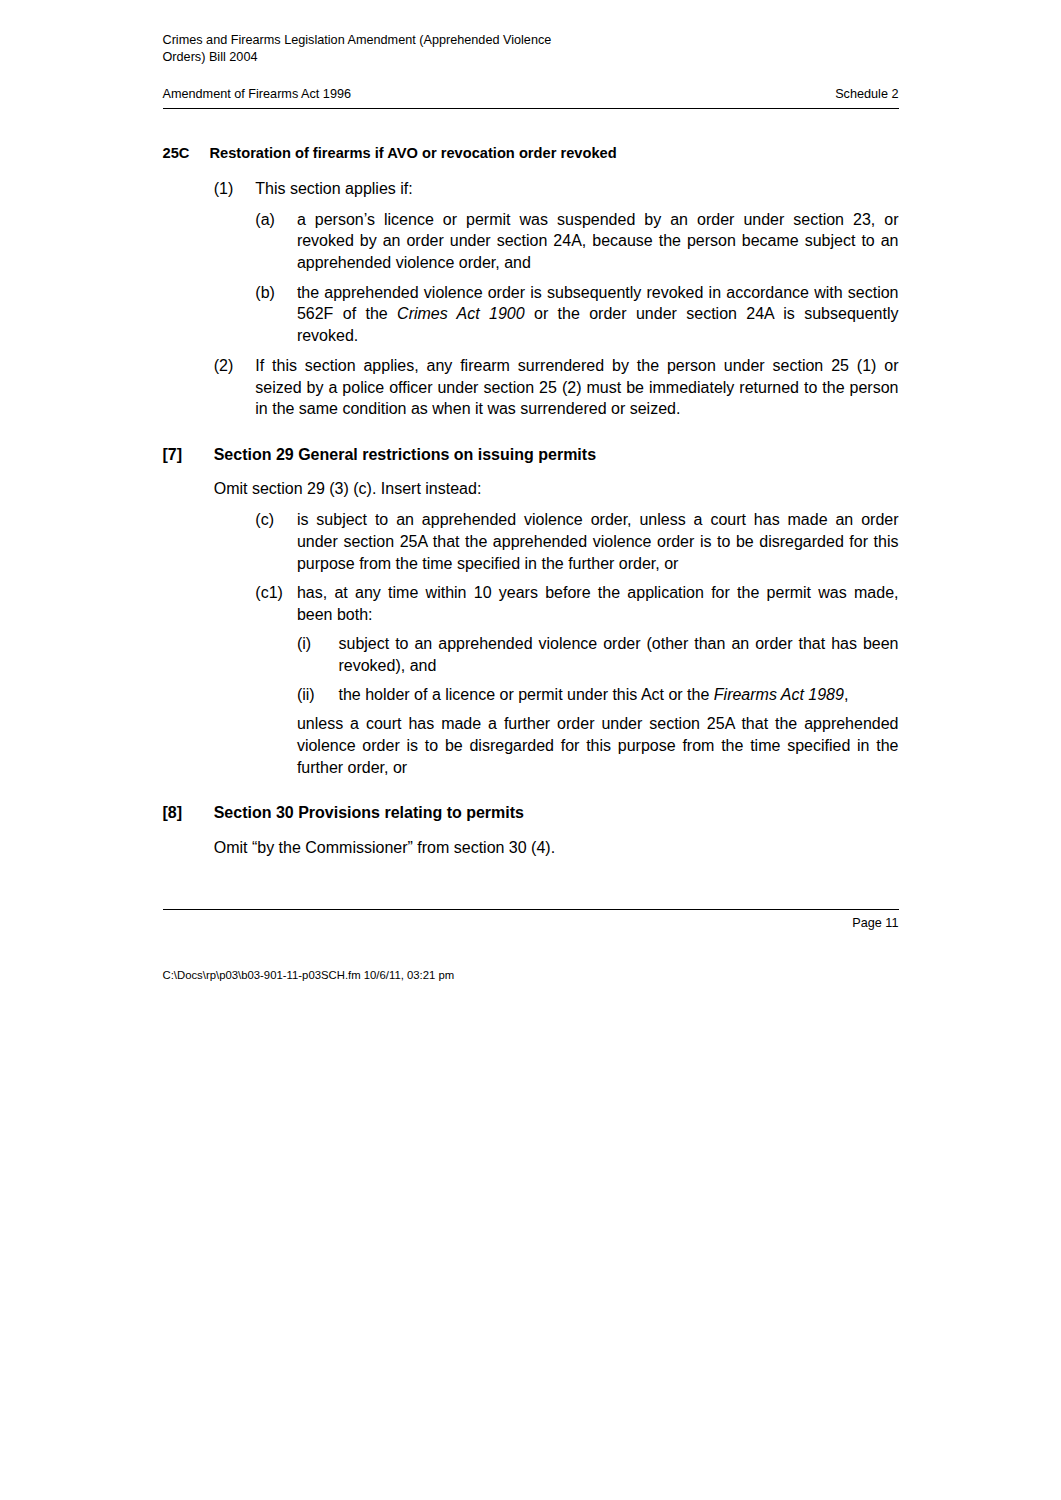Crimes and Firearms Legislation Amendment (Apprehended Violence
Orders) Bill 2004
Amendment of Firearms Act 1996 Schedule 2
25C
Restoration of firearms if AVO or revocation order revoked
(1)
This section applies if:
(a)
a person’s licence or permit was suspended by an order under section 23, or revoked by an order under section 24A, because the person became subject to an apprehended violence order, and
(b)
the apprehended violence order is subsequently revoked in accordance with section 562F of the Crimes Act 1900 or the order under section 24A is subsequently revoked.
(2)
If this section applies, any firearm surrendered by the person under section 25 (1) or seized by a police officer under section 25 (2) must be immediately returned to the person in the same condition as when it was surrendered or seized.
[7]
Section 29 General restrictions on issuing permits
Omit section 29 (3) (c). Insert instead:
(c)
is subject to an apprehended violence order, unless a court has made an order under section 25A that the apprehended violence order is to be disregarded for this purpose from the time specified in the further order, or
(c1)
has, at any time within 10 years before the application for the permit was made, been both:
(i)
subject to an apprehended violence order (other than an order that has been revoked), and
(ii)
the holder of a licence or permit under this Act or the Firearms Act 1989,
unless a court has made a further order under section 25A that the apprehended violence order is to be disregarded for this purpose from the time specified in the further order, or
[8]
Section 30 Provisions relating to permits
Omit “by the Commissioner” from section 30 (4).
Page 11
C:\Docs\rp\p03\b03-901-11-p03SCH.fm 10/6/11, 03:21 pm